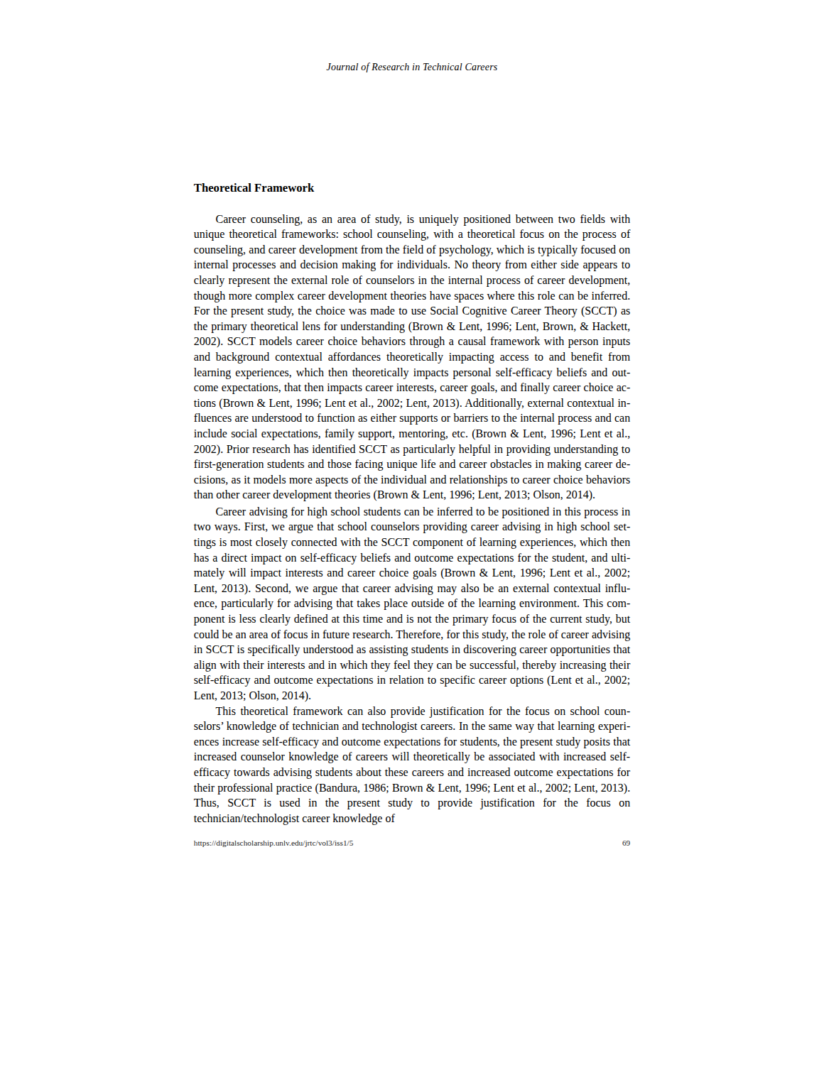Journal of Research in Technical Careers
Theoretical Framework
Career counseling, as an area of study, is uniquely positioned between two fields with unique theoretical frameworks: school counseling, with a theoretical focus on the process of counseling, and career development from the field of psychology, which is typically focused on internal processes and decision making for individuals. No theory from either side appears to clearly represent the external role of counselors in the internal process of career development, though more complex career development theories have spaces where this role can be inferred. For the present study, the choice was made to use Social Cognitive Career Theory (SCCT) as the primary theoretical lens for understanding (Brown & Lent, 1996; Lent, Brown, & Hackett, 2002). SCCT models career choice behaviors through a causal framework with person inputs and background contextual affordances theoretically impacting access to and benefit from learning experiences, which then theoretically impacts personal self-efficacy beliefs and outcome expectations, that then impacts career interests, career goals, and finally career choice actions (Brown & Lent, 1996; Lent et al., 2002; Lent, 2013). Additionally, external contextual influences are understood to function as either supports or barriers to the internal process and can include social expectations, family support, mentoring, etc. (Brown & Lent, 1996; Lent et al., 2002). Prior research has identified SCCT as particularly helpful in providing understanding to first-generation students and those facing unique life and career obstacles in making career decisions, as it models more aspects of the individual and relationships to career choice behaviors than other career development theories (Brown & Lent, 1996; Lent, 2013; Olson, 2014).
Career advising for high school students can be inferred to be positioned in this process in two ways. First, we argue that school counselors providing career advising in high school settings is most closely connected with the SCCT component of learning experiences, which then has a direct impact on self-efficacy beliefs and outcome expectations for the student, and ultimately will impact interests and career choice goals (Brown & Lent, 1996; Lent et al., 2002; Lent, 2013). Second, we argue that career advising may also be an external contextual influence, particularly for advising that takes place outside of the learning environment. This component is less clearly defined at this time and is not the primary focus of the current study, but could be an area of focus in future research. Therefore, for this study, the role of career advising in SCCT is specifically understood as assisting students in discovering career opportunities that align with their interests and in which they feel they can be successful, thereby increasing their self-efficacy and outcome expectations in relation to specific career options (Lent et al., 2002; Lent, 2013; Olson, 2014).
This theoretical framework can also provide justification for the focus on school counselors’ knowledge of technician and technologist careers. In the same way that learning experiences increase self-efficacy and outcome expectations for students, the present study posits that increased counselor knowledge of careers will theoretically be associated with increased self-efficacy towards advising students about these careers and increased outcome expectations for their professional practice (Bandura, 1986; Brown & Lent, 1996; Lent et al., 2002; Lent, 2013). Thus, SCCT is used in the present study to provide justification for the focus on technician/technologist career knowledge of
https://digitalscholarship.unlv.edu/jrtc/vol3/iss1/5 69